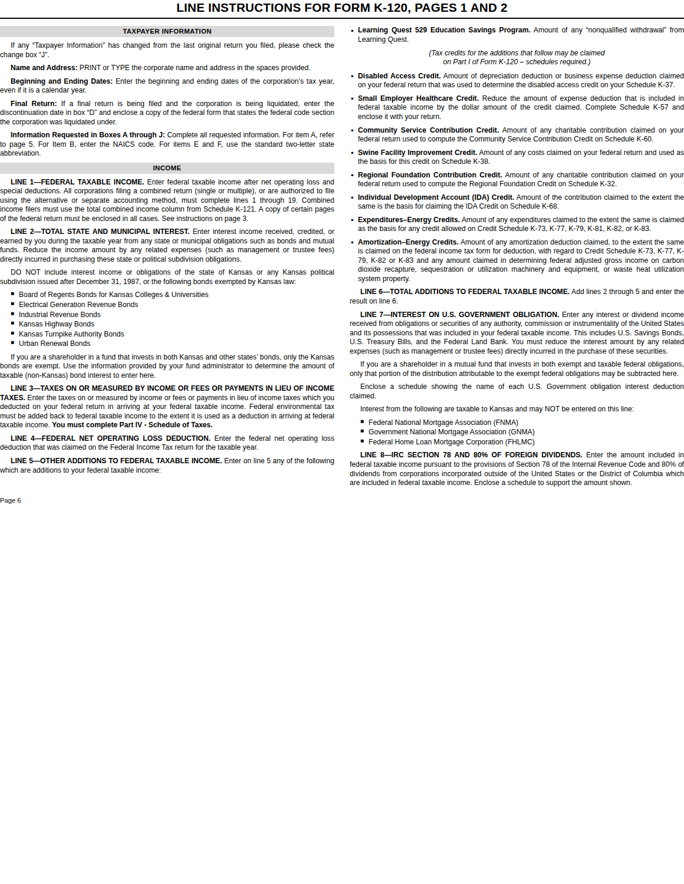LINE INSTRUCTIONS FOR FORM K-120, PAGES 1 AND 2
TAXPAYER INFORMATION
If any “Taxpayer Information” has changed from the last original return you filed, please check the change box “J”.
Name and Address: PRINT or TYPE the corporate name and address in the spaces provided.
Beginning and Ending Dates: Enter the beginning and ending dates of the corporation’s tax year, even if it is a calendar year.
Final Return: If a final return is being filed and the corporation is being liquidated, enter the discontinuation date in box “D” and enclose a copy of the federal form that states the federal code section the corporation was liquidated under.
Information Requested in Boxes A through J: Complete all requested information. For item A, refer to page 5. For Item B, enter the NAICS code. For items E and F, use the standard two-letter state abbreviation.
INCOME
LINE 1—FEDERAL TAXABLE INCOME. Enter federal taxable income after net operating loss and special deductions. All corporations filing a combined return (single or multiple), or are authorized to file using the alternative or separate accounting method, must complete lines 1 through 19. Combined income filers must use the total combined income column from Schedule K-121. A copy of certain pages of the federal return must be enclosed in all cases. See instructions on page 3.
LINE 2—TOTAL STATE AND MUNICIPAL INTEREST. Enter interest income received, credited, or earned by you during the taxable year from any state or municipal obligations such as bonds and mutual funds. Reduce the income amount by any related expenses (such as management or trustee fees) directly incurred in purchasing these state or political subdivision obligations.
DO NOT include interest income or obligations of the state of Kansas or any Kansas political subdivision issued after December 31, 1987, or the following bonds exempted by Kansas law:
Board of Regents Bonds for Kansas Colleges & Universities
Electrical Generation Revenue Bonds
Industrial Revenue Bonds
Kansas Highway Bonds
Kansas Turnpike Authority Bonds
Urban Renewal Bonds
If you are a shareholder in a fund that invests in both Kansas and other states’ bonds, only the Kansas bonds are exempt. Use the information provided by your fund administrator to determine the amount of taxable (non-Kansas) bond interest to enter here.
LINE 3—TAXES ON OR MEASURED BY INCOME OR FEES OR PAYMENTS IN LIEU OF INCOME TAXES. Enter the taxes on or measured by income or fees or payments in lieu of income taxes which you deducted on your federal return in arriving at your federal taxable income. Federal environmental tax must be added back to federal taxable income to the extent it is used as a deduction in arriving at federal taxable income. You must complete Part IV - Schedule of Taxes.
LINE 4—FEDERAL NET OPERATING LOSS DEDUCTION. Enter the federal net operating loss deduction that was claimed on the Federal Income Tax return for the taxable year.
LINE 5—OTHER ADDITIONS TO FEDERAL TAXABLE INCOME. Enter on line 5 any of the following which are additions to your federal taxable income:
Learning Quest 529 Education Savings Program. Amount of any “nonqualified withdrawal” from Learning Quest.
(Tax credits for the additions that follow may be claimed
on Part I of Form K-120 – schedules required.)
Disabled Access Credit. Amount of depreciation deduction or business expense deduction claimed on your federal return that was used to determine the disabled access credit on your Schedule K-37.
Small Employer Healthcare Credit. Reduce the amount of expense deduction that is included in federal taxable income by the dollar amount of the credit claimed. Complete Schedule K-57 and enclose it with your return.
Community Service Contribution Credit. Amount of any charitable contribution claimed on your federal return used to compute the Community Service Contribution Credit on Schedule K-60.
Swine Facility Improvement Credit. Amount of any costs claimed on your federal return and used as the basis for this credit on Schedule K-38.
Regional Foundation Contribution Credit. Amount of any charitable contribution claimed on your federal return used to compute the Regional Foundation Credit on Schedule K-32.
Individual Development Account (IDA) Credit. Amount of the contribution claimed to the extent the same is the basis for claiming the IDA Credit on Schedule K-68.
Expenditures–Energy Credits. Amount of any expenditures claimed to the extent the same is claimed as the basis for any credit allowed on Credit Schedule K-73, K-77, K-79, K-81, K-82, or K-83.
Amortization–Energy Credits. Amount of any amortization deduction claimed, to the extent the same is claimed on the federal income tax form for deduction, with regard to Credit Schedule K-73, K-77, K-79, K-82 or K-83 and any amount claimed in determining federal adjusted gross income on carbon dioxide recapture, sequestration or utilization machinery and equipment, or waste heat utilization system property.
LINE 6—TOTAL ADDITIONS TO FEDERAL TAXABLE INCOME. Add lines 2 through 5 and enter the result on line 6.
LINE 7—INTEREST ON U.S. GOVERNMENT OBLIGATION. Enter any interest or dividend income received from obligations or securities of any authority, commission or instrumentality of the United States and its possessions that was included in your federal taxable income. This includes U.S. Savings Bonds, U.S. Treasury Bills, and the Federal Land Bank. You must reduce the interest amount by any related expenses (such as management or trustee fees) directly incurred in the purchase of these securities.
If you are a shareholder in a mutual fund that invests in both exempt and taxable federal obligations, only that portion of the distribution attributable to the exempt federal obligations may be subtracted here.
Enclose a schedule showing the name of each U.S. Government obligation interest deduction claimed.
Interest from the following are taxable to Kansas and may NOT be entered on this line:
Federal National Mortgage Association (FNMA)
Government National Mortgage Association (GNMA)
Federal Home Loan Mortgage Corporation (FHLMC)
LINE 8—IRC SECTION 78 AND 80% OF FOREIGN DIVIDENDS. Enter the amount included in federal taxable income pursuant to the provisions of Section 78 of the Internal Revenue Code and 80% of dividends from corporations incorporated outside of the United States or the District of Columbia which are included in federal taxable income. Enclose a schedule to support the amount shown.
Page 6